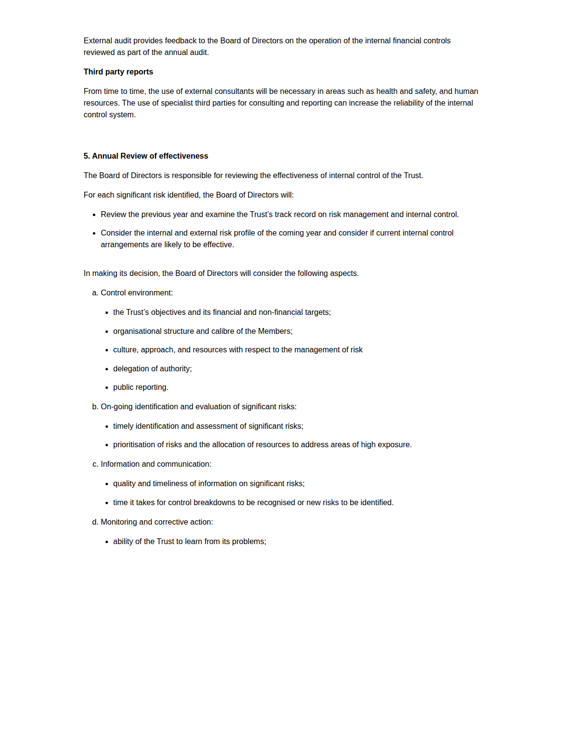External audit provides feedback to the Board of Directors on the operation of the internal financial controls reviewed as part of the annual audit.
Third party reports
From time to time, the use of external consultants will be necessary in areas such as health and safety, and human resources. The use of specialist third parties for consulting and reporting can increase the reliability of the internal control system.
5. Annual Review of effectiveness
The Board of Directors is responsible for reviewing the effectiveness of internal control of the Trust.
For each significant risk identified, the Board of Directors will:
Review the previous year and examine the Trust’s track record on risk management and internal control.
Consider the internal and external risk profile of the coming year and consider if current internal control arrangements are likely to be effective.
In making its decision, the Board of Directors will consider the following aspects.
Control environment:
the Trust’s objectives and its financial and non-financial targets;
organisational structure and calibre of the Members;
culture, approach, and resources with respect to the management of risk
delegation of authority;
public reporting.
On-going identification and evaluation of significant risks:
timely identification and assessment of significant risks;
prioritisation of risks and the allocation of resources to address areas of high exposure.
Information and communication:
quality and timeliness of information on significant risks;
time it takes for control breakdowns to be recognised or new risks to be identified.
Monitoring and corrective action:
ability of the Trust to learn from its problems;